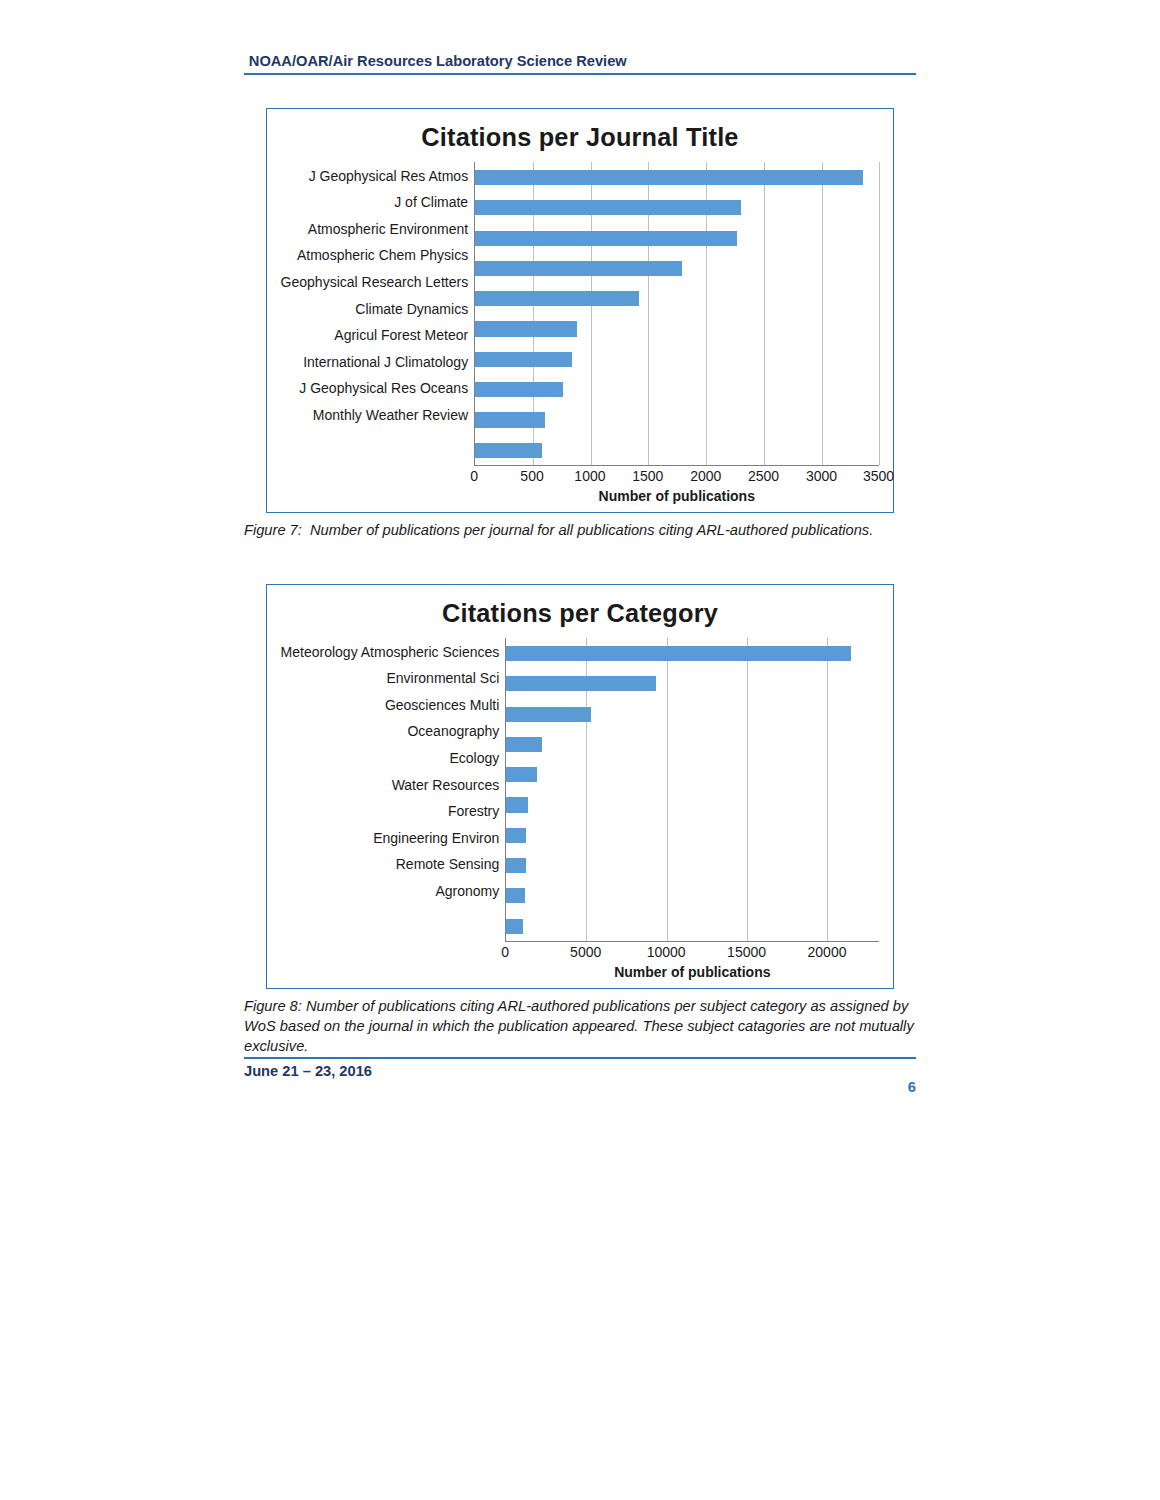NOAA/OAR/Air Resources Laboratory Science Review
Citations per Journal Title
J Geophysical Res Atmos
J of Climate
Atmospheric Environment
Atmospheric Chem Physics
Geophysical Research Letters
Climate Dynamics
Agricul Forest Meteor
International J Climatology
J Geophysical Res Oceans
Monthly Weather Review
0 500 1000 1500 2000 2500 3000 3500
Number of publications
Figure 7: Number of publications per journal for all publications citing ARL-authored publications.
Citations per Category
Meteorology Atmospheric Sciences
Environmental Sci
Geosciences Multi
Oceanography
Ecology
Water Resources
Forestry
Engineering Environ
Remote Sensing
Agronomy
0 5000 10000 15000 20000
Number of publications
Figure 8: Number of publications citing ARL-authored publications per subject category as assigned by WoS based on the journal in which the publication appeared. These subject catagories are not mutually exclusive.
June 21 – 23, 2016
6